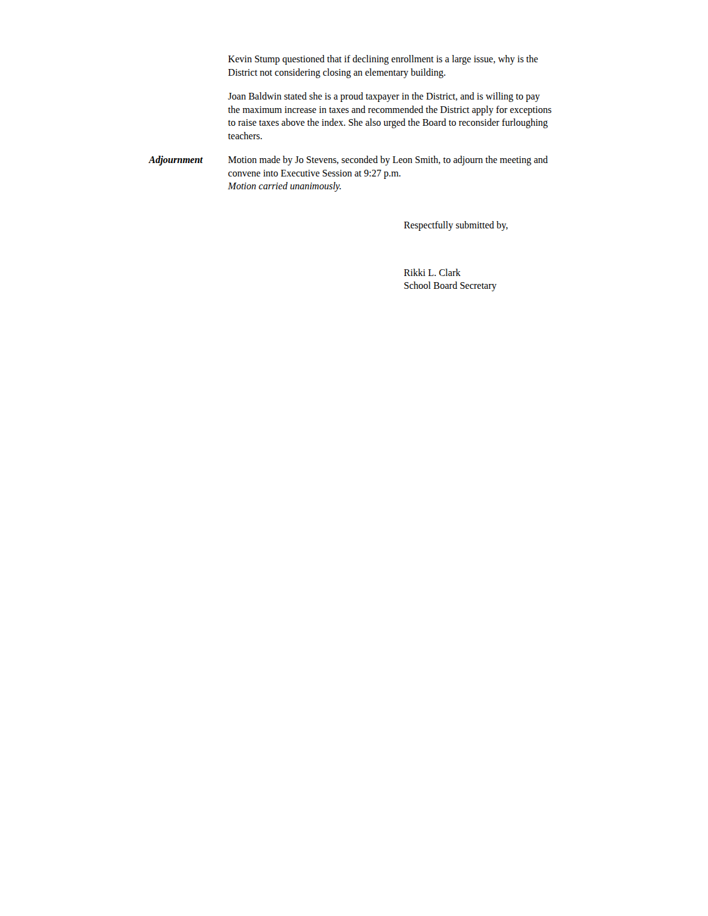Kevin Stump questioned that if declining enrollment is a large issue, why is the District not considering closing an elementary building.
Joan Baldwin stated she is a proud taxpayer in the District, and is willing to pay the maximum increase in taxes and recommended the District apply for exceptions to raise taxes above the index. She also urged the Board to reconsider furloughing teachers.
Adjournment
Motion made by Jo Stevens, seconded by Leon Smith, to adjourn the meeting and convene into Executive Session at 9:27 p.m.
Motion carried unanimously.
Respectfully submitted by,
Rikki L. Clark
School Board Secretary